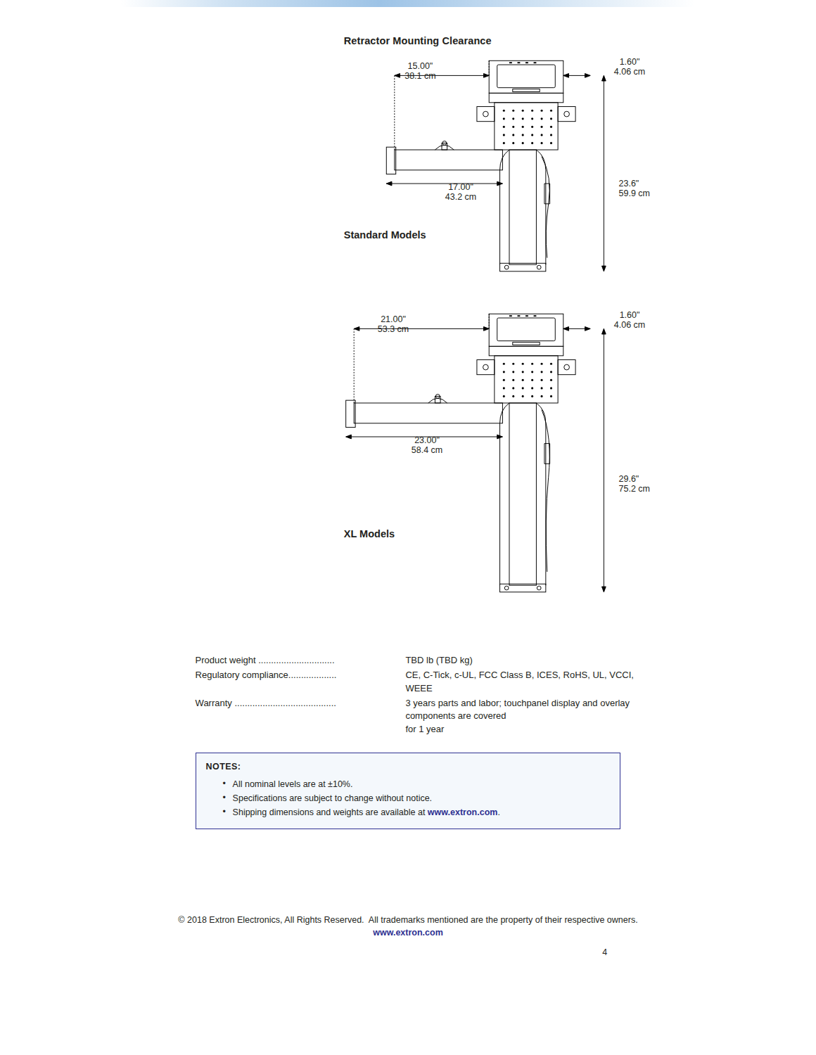Retractor Mounting Clearance
15.00"
38.1 cm
17.00"
43.2 cm
1.60"
4.06 cm
23.6"
59.9 cm
Standard Models
21.00"
53.3 cm
23.00"
58.4 cm
1.60"
4.06 cm
29.6"
75.2 cm
XL Models
| Product weight .............................. | TBD lb (TBD kg) |
| Regulatory compliance ................... | CE, C-Tick, c-UL, FCC Class B, ICES, RoHS, UL, VCCI, WEEE |
| Warranty ........................................ | 3 years parts and labor; touchpanel display and overlay components are covered for 1 year |
NOTES:
All nominal levels are at ±10%.
Specifications are subject to change without notice.
Shipping dimensions and weights are available at www.extron.com.
© 2018 Extron Electronics, All Rights Reserved. All trademarks mentioned are the property of their respective owners.
www.extron.com
4